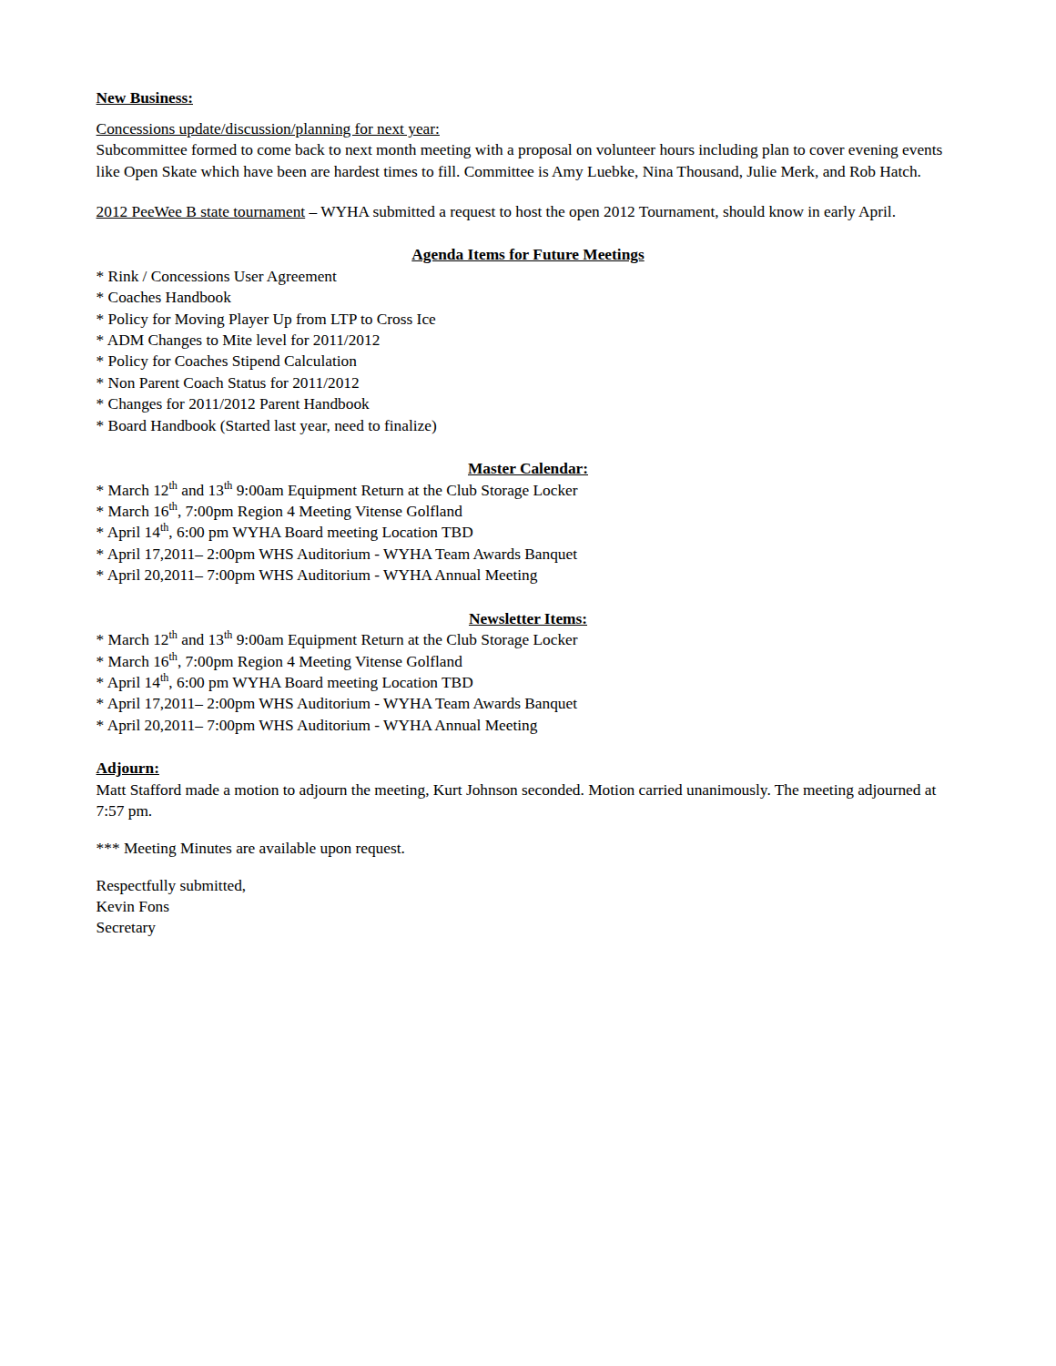New Business:
Concessions update/discussion/planning for next year:
Subcommittee formed to come back to next month meeting with a proposal on volunteer hours including plan to cover evening events like Open Skate which have been are hardest times to fill. Committee is Amy Luebke, Nina Thousand, Julie Merk, and Rob Hatch.
2012 PeeWee B state tournament – WYHA submitted a request to host the open 2012 Tournament, should know in early April.
Agenda Items for Future Meetings
* Rink / Concessions User Agreement
* Coaches Handbook
* Policy for Moving Player Up from LTP to Cross Ice
* ADM Changes to Mite level for 2011/2012
* Policy for Coaches Stipend Calculation
* Non Parent Coach Status for 2011/2012
* Changes for 2011/2012 Parent Handbook
* Board Handbook (Started last year, need to finalize)
Master Calendar:
* March 12th and 13th 9:00am Equipment Return at the Club Storage Locker
* March 16th, 7:00pm Region 4 Meeting Vitense Golfland
* April 14th, 6:00 pm WYHA Board meeting Location TBD
* April 17,2011– 2:00pm WHS Auditorium - WYHA Team Awards Banquet
* April 20,2011– 7:00pm WHS Auditorium - WYHA Annual Meeting
Newsletter Items:
* March 12th and 13th 9:00am Equipment Return at the Club Storage Locker
* March 16th, 7:00pm Region 4 Meeting Vitense Golfland
* April 14th, 6:00 pm WYHA Board meeting Location TBD
* April 17,2011– 2:00pm WHS Auditorium - WYHA Team Awards Banquet
* April 20,2011– 7:00pm WHS Auditorium - WYHA Annual Meeting
Adjourn:
Matt Stafford made a motion to adjourn the meeting, Kurt Johnson seconded. Motion carried unanimously. The meeting adjourned at 7:57 pm.
*** Meeting Minutes are available upon request.
Respectfully submitted,
Kevin Fons
Secretary